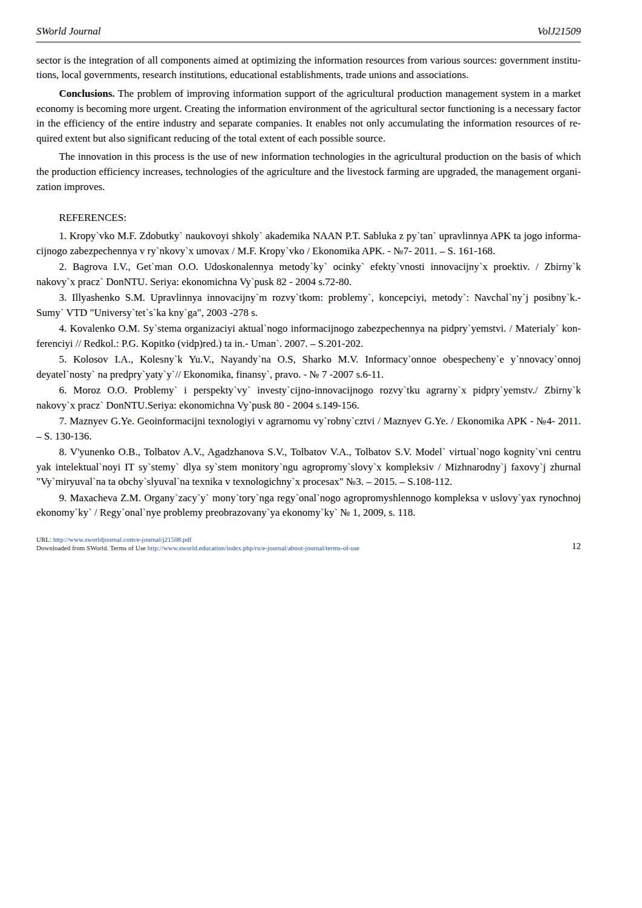SWorld Journal VolJ21509
sector is the integration of all components aimed at optimizing the information resources from various sources: government institutions, local governments, research institutions, educational establishments, trade unions and associations.
Conclusions. The problem of improving information support of the agricultural production management system in a market economy is becoming more urgent. Creating the information environment of the agricultural sector functioning is a necessary factor in the efficiency of the entire industry and separate companies. It enables not only accumulating the information resources of required extent but also significant reducing of the total extent of each possible source.
The innovation in this process is the use of new information technologies in the agricultural production on the basis of which the production efficiency increases, technologies of the agriculture and the livestock farming are upgraded, the management organization improves.
REFERENCES:
Kropy`vko M.F. Zdobutky` naukovoyi shkoly` akademika NAAN P.T. Sabluka z py`tan` upravlinnya APK ta jogo informacijnogo zabezpechennya v ry`nkovy`x umovax / M.F. Kropy`vko / Ekonomika APK. - №7- 2011. – S. 161-168.
Bagrova I.V., Get`man O.O. Udoskonalennya metody`ky` ocinky` efekty`vnosti innovacijny`x proektiv. / Zbirny`k nakovy`x pracz` DonNTU. Seriya: ekonomichna Vy`pusk 82 - 2004 s.72-80.
Illyashenko S.M. Upravlinnya innovacijny`m rozvy`tkom: problemy`, koncepciyi, metody`: Navchal`ny`j posibny`k.- Sumy` VTD "Universy`tet`s`ka kny`ga", 2003 -278 s.
Kovalenko O.M. Sy`stema organizaciyi aktual`nogo informacijnogo zabezpechennya na pidpry`yemstvi. / Materialy` konferenciyi // Redkol.: P.G. Kopitko (vidp)red.) ta in.- Uman`. 2007. – S.201-202.
Kolosov I.A., Kolesny`k Yu.V., Nayandy`na O.S, Sharko M.V. Informacy`onnoe obespecheny`e y`nnovacy`onnoj deyatel`nosty` na predpry`yaty`y`// Ekonomika, finansy`, pravo. - № 7 -2007 s.6-11.
Moroz O.O. Problemy` i perspekty`vy` investy`cijno-innovacijnogo rozvy`tku agrarny`x pidpry`yemstv./ Zbirny`k nakovy`x pracz` DonNTU.Seriya: ekonomichna Vy`pusk 80 - 2004 s.149-156.
Maznyev G.Ye. Geoinformacijni texnologiyi v agrarnomu vy`robny`cztvi / Maznyev G.Ye. / Ekonomika APK - №4- 2011. – S. 130-136.
V'yunenko O.B., Tolbatov A.V., Agadzhanova S.V., Tolbatov V.A., Tolbatov S.V. Model` virtual`nogo kognity`vni centru yak intelektual`noyi IT sy`stemy` dlya sy`stem monitory`ngu agropromy`slovy`x kompleksiv / Mizhnarodny`j faxovy`j zhurnal "Vy`miryuval`na ta obchy`slyuval`na texnika v texnologichny`x procesax" №3. – 2015. – S.108-112.
Maxacheva Z.M. Organy`zacy`y` mony`tory`nga regy`onal`nogo agropromyshlennogo kompleksa v uslovy`yax rynochnoj ekonomy`ky` / Regy`onal`nye problemy preobrazovany`ya ekonomy`ky` № 1, 2009, s. 118.
URL: http://www.sworldjournal.com/e-journal/j21508.pdf
Downloaded from SWorld. Terms of Use http://www.sworld.education/index.php/ru/e-journal/about-journal/terms-of-use
12